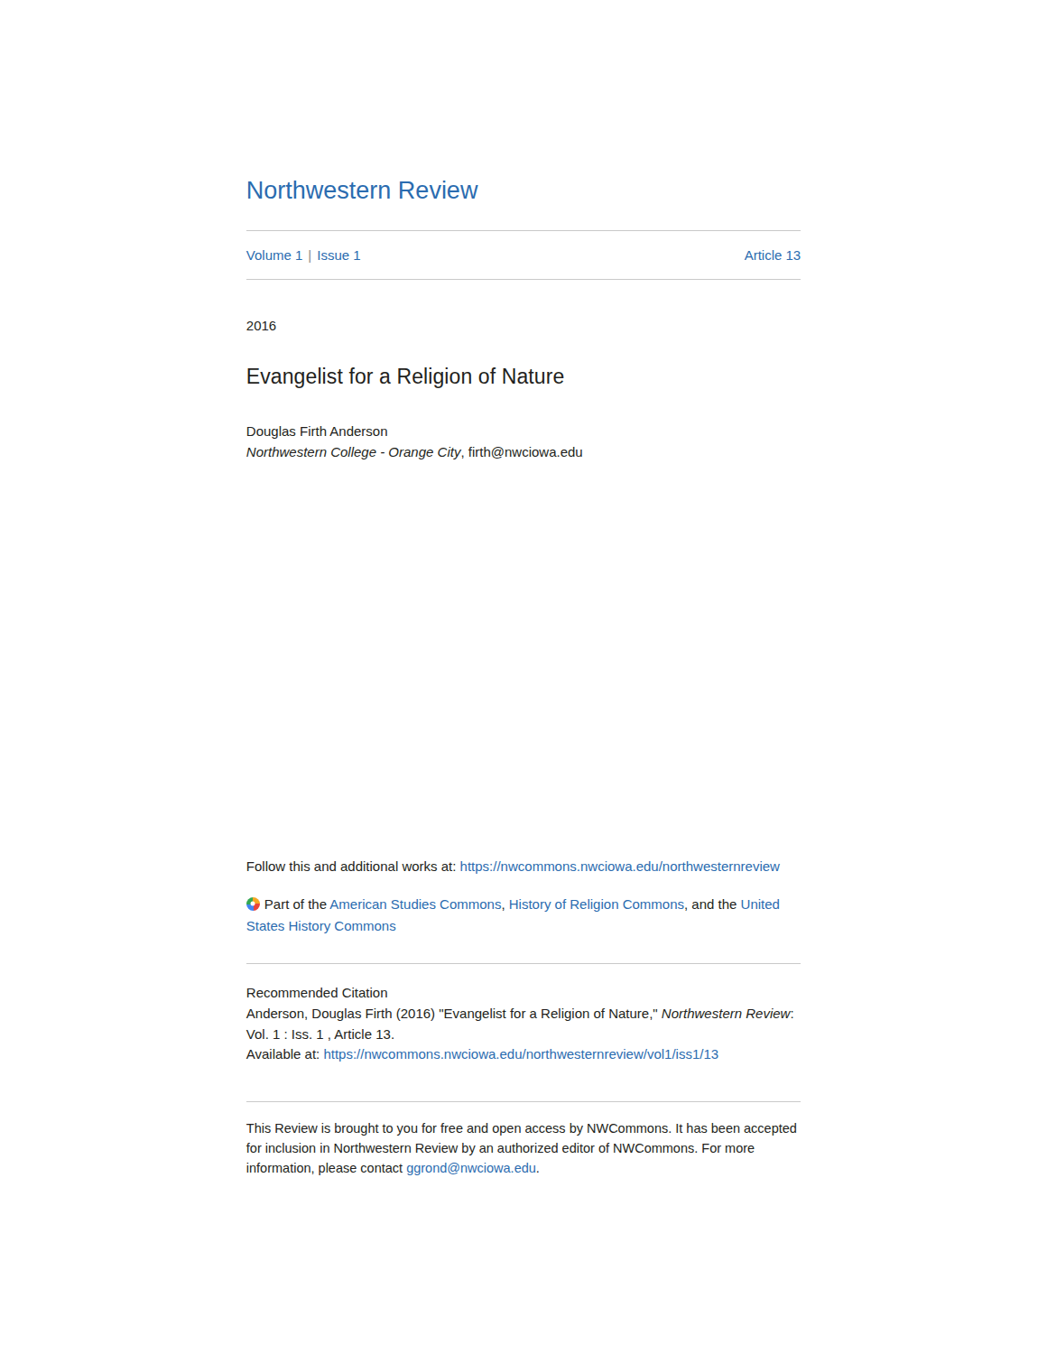Northwestern Review
Volume 1|Issue 1
Article 13
2016
Evangelist for a Religion of Nature
Douglas Firth Anderson
Northwestern College - Orange City, firth@nwciowa.edu
Follow this and additional works at: https://nwcommons.nwciowa.edu/northwesternreview
Part of the American Studies Commons, History of Religion Commons, and the United States History Commons
Recommended Citation
Anderson, Douglas Firth (2016) "Evangelist for a Religion of Nature," Northwestern Review: Vol. 1 : Iss. 1 , Article 13.
Available at: https://nwcommons.nwciowa.edu/northwesternreview/vol1/iss1/13
This Review is brought to you for free and open access by NWCommons. It has been accepted for inclusion in Northwestern Review by an authorized editor of NWCommons. For more information, please contact ggrond@nwciowa.edu.